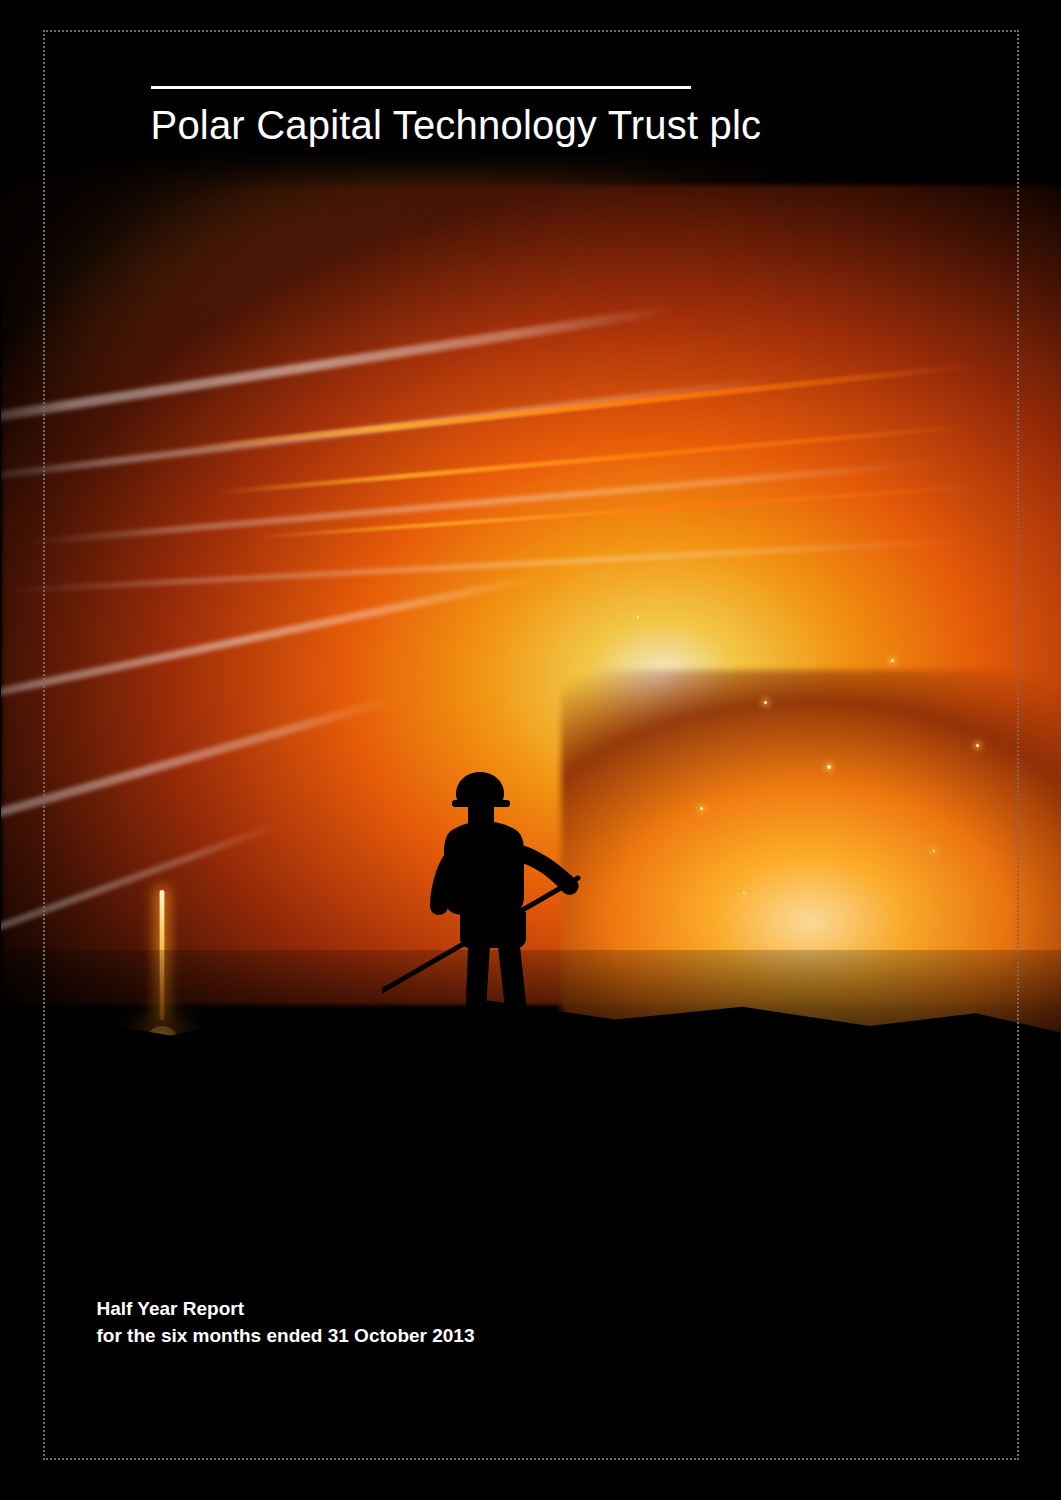Polar Capital Technology Trust plc
Half Year Report
for the six months ended 31 October 2013